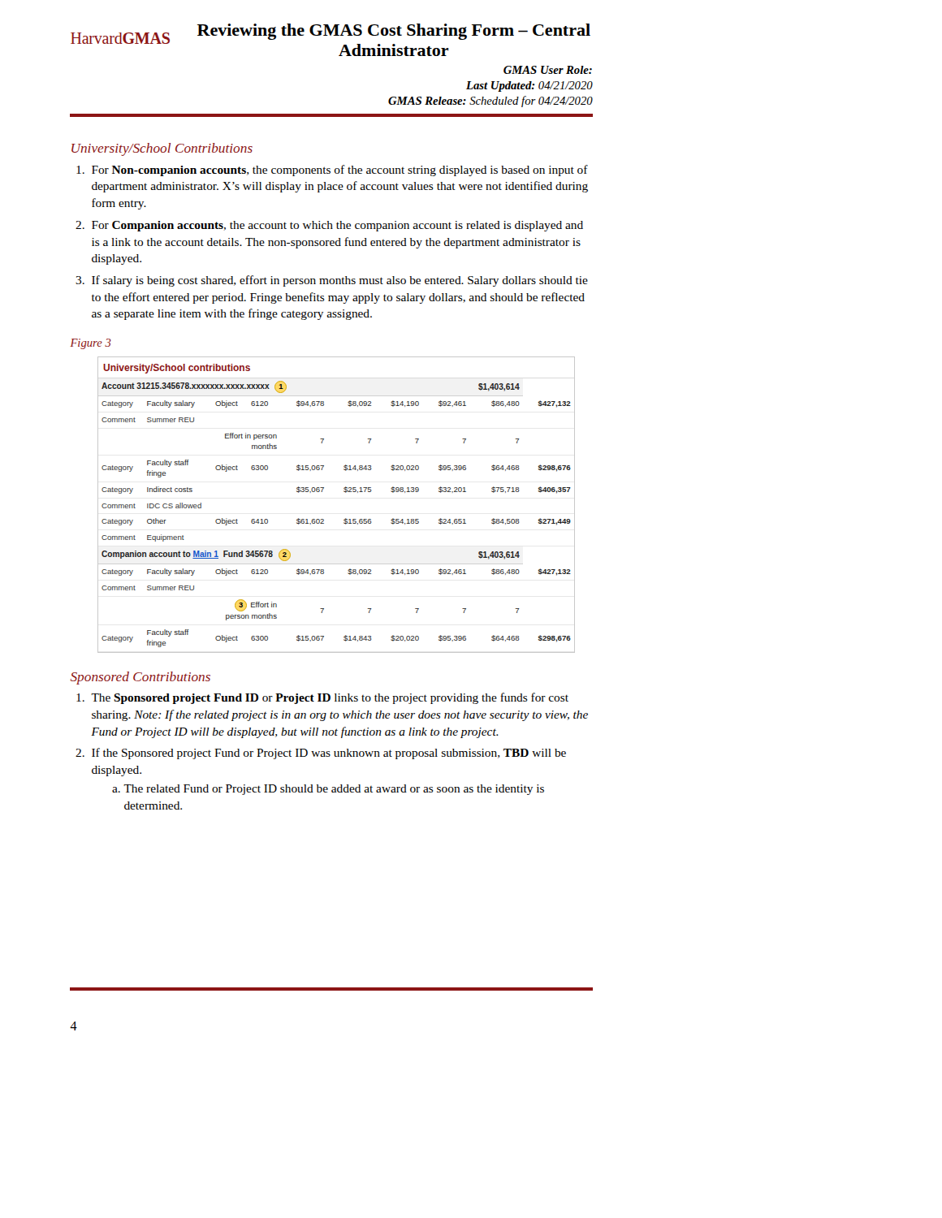Harvard GMAS
Reviewing the GMAS Cost Sharing Form – Central Administrator
GMAS User Role:
Last Updated: 04/21/2020
GMAS Release: Scheduled for 04/24/2020
University/School Contributions
For Non-companion accounts, the components of the account string displayed is based on input of department administrator. X’s will display in place of account values that were not identified during form entry.
For Companion accounts, the account to which the companion account is related is displayed and is a link to the account details. The non-sponsored fund entered by the department administrator is displayed.
If salary is being cost shared, effort in person months must also be entered. Salary dollars should tie to the effort entered per period. Fringe benefits may apply to salary dollars, and should be reflected as a separate line item with the fringe category assigned.
Figure 3
University/School contributions
| Account 31215.345678.xxxxxxx.xxxx.xxxxx 1 | $1,403,614 |
| Category | Faculty salary | Object | 6120 | $94,678 | $8,092 | $14,190 | $92,461 | $86,480 | $427,132 |
| Comment | Summer REU |
| | | Effort in person months | 7 | 7 | 7 | 7 | 7 | |
| Category | Faculty staff fringe | Object | 6300 | $15,067 | $14,843 | $20,020 | $95,396 | $64,468 | $298,676 |
| Category | Indirect costs | | | $35,067 | $25,175 | $98,139 | $32,201 | $75,718 | $406,357 |
| Comment | IDC CS allowed |
| Category | Other | Object | 6410 | $61,602 | $15,656 | $54,185 | $24,651 | $84,508 | $271,449 |
| Comment | Equipment |
| Companion account to Main 1 Fund 345678 2 | $1,403,614 |
| Category | Faculty salary | Object | 6120 | $94,678 | $8,092 | $14,190 | $92,461 | $86,480 | $427,132 |
| Comment | Summer REU |
| | | 3 Effort in person months | 7 | 7 | 7 | 7 | 7 | |
| Category | Faculty staff fringe | Object | 6300 | $15,067 | $14,843 | $20,020 | $95,396 | $64,468 | $298,676 |
Sponsored Contributions
The Sponsored project Fund ID or Project ID links to the project providing the funds for cost sharing. Note: If the related project is in an org to which the user does not have security to view, the Fund or Project ID will be displayed, but will not function as a link to the project.
If the Sponsored project Fund or Project ID was unknown at proposal submission, TBD will be displayed.
The related Fund or Project ID should be added at award or as soon as the identity is determined.
4